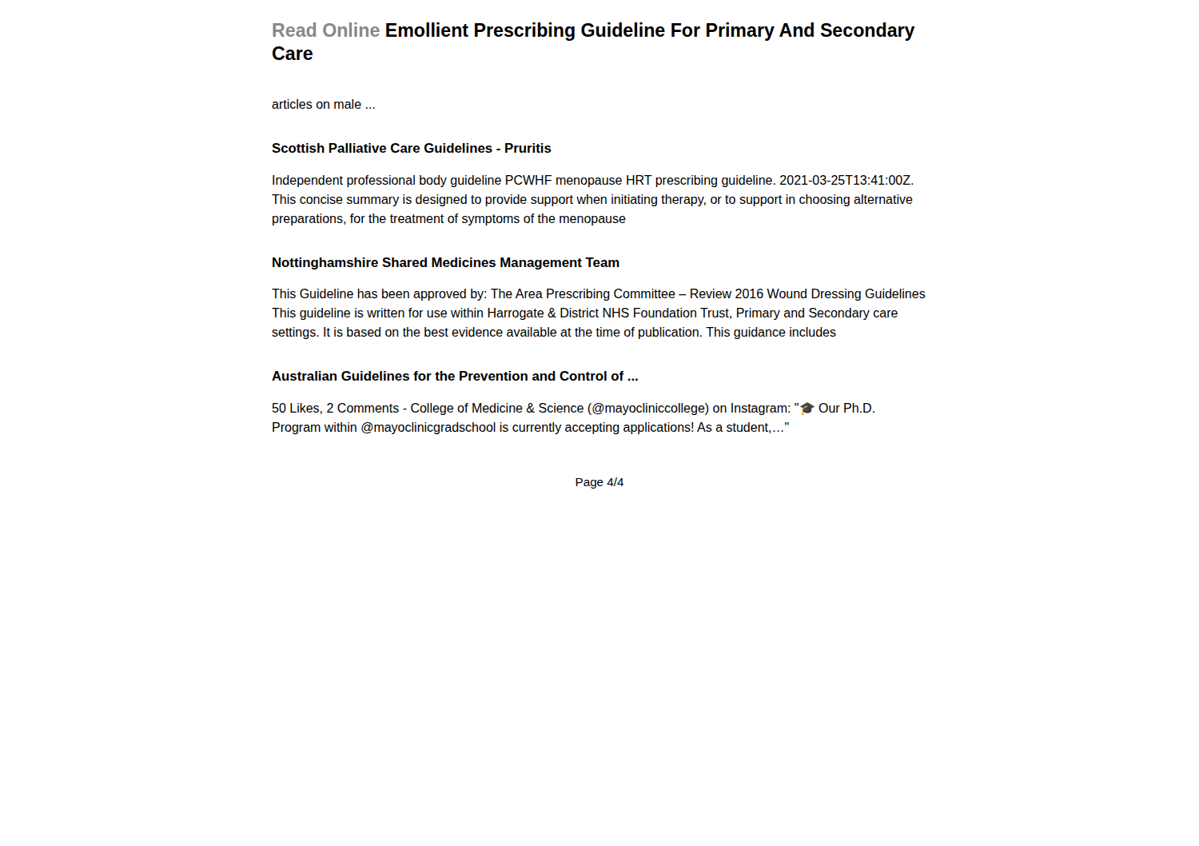Read Online Emollient Prescribing Guideline For Primary And Secondary Care
articles on male ...
Scottish Palliative Care Guidelines - Pruritis
Independent professional body guideline PCWHF menopause HRT prescribing guideline. 2021-03-25T13:41:00Z. This concise summary is designed to provide support when initiating therapy, or to support in choosing alternative preparations, for the treatment of symptoms of the menopause
Nottinghamshire Shared Medicines Management Team
This Guideline has been approved by: The Area Prescribing Committee – Review 2016 Wound Dressing Guidelines This guideline is written for use within Harrogate & District NHS Foundation Trust, Primary and Secondary care settings. It is based on the best evidence available at the time of publication. This guidance includes
Australian Guidelines for the Prevention and Control of ...
50 Likes, 2 Comments - College of Medicine & Science (@mayocliniccollege) on Instagram: "🎓 Our Ph.D. Program within @mayoclinicgradschool is currently accepting applications! As a student,…"
Page 4/4